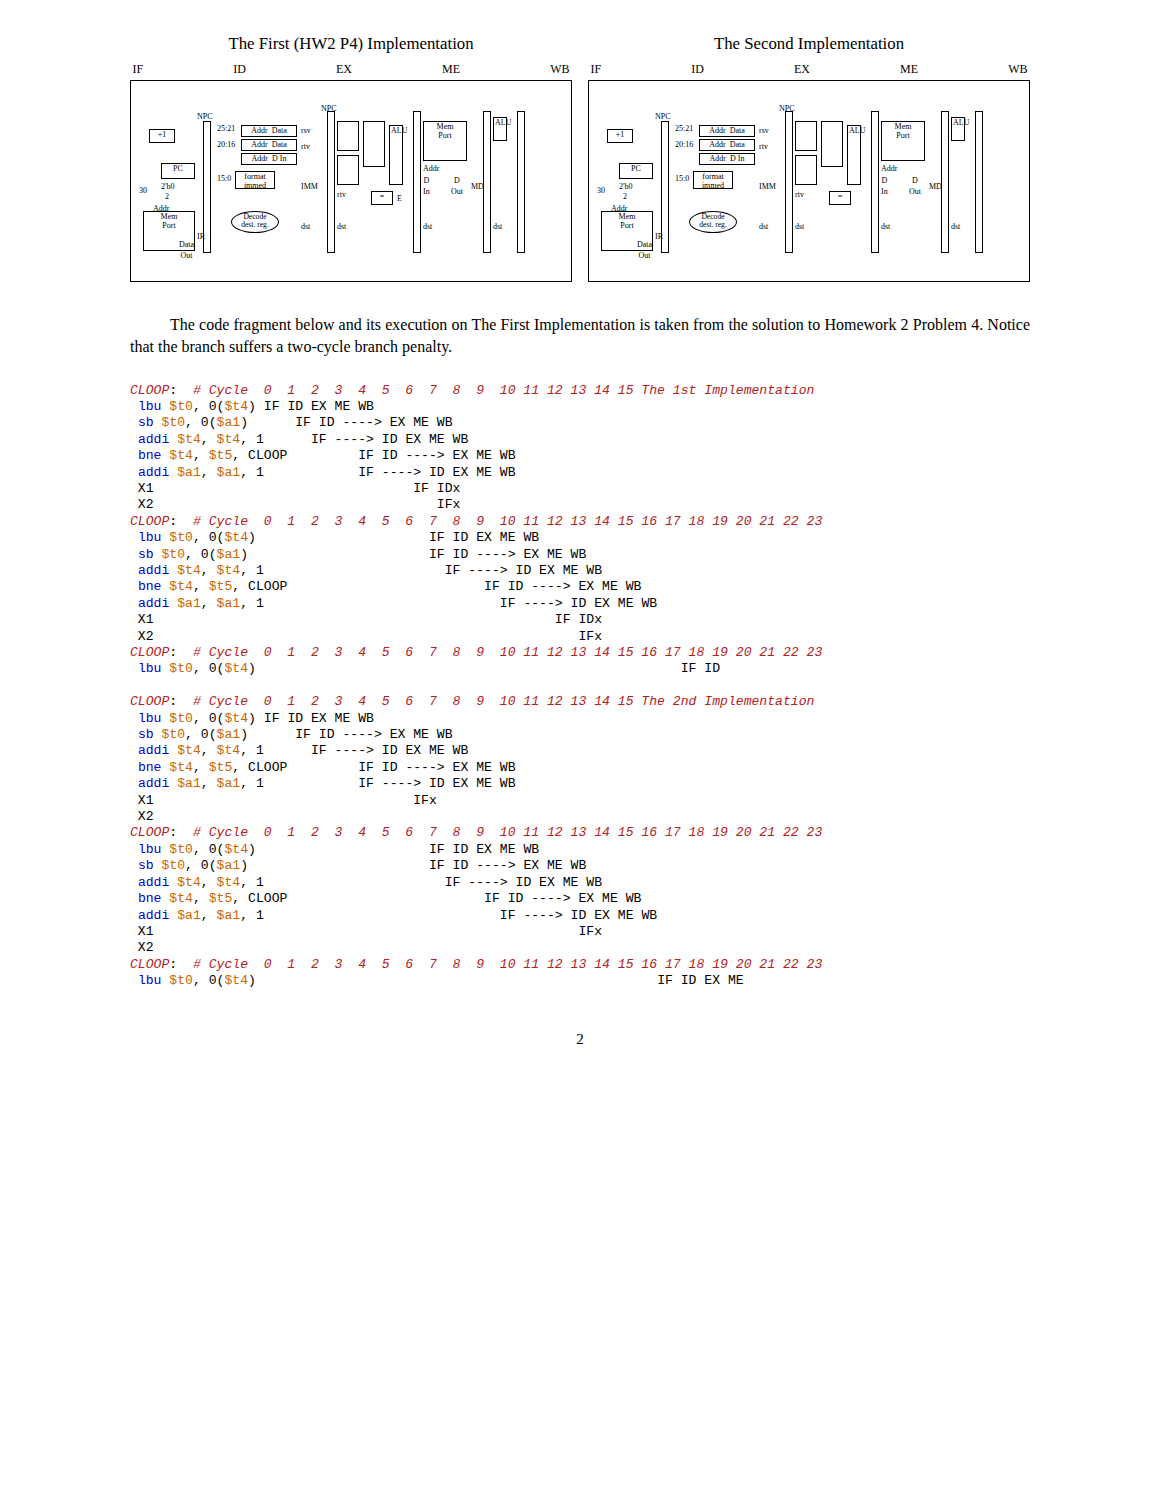The First (HW2 P4) Implementation
IF ID EX ME WB
+1
PC
30
2'b0
2
Addr
Mem
Port
Data
Out
IR
NPC
25:21
Addr Data
20:16
Addr Data
Addr D In
15:0
format
immed
Decode
dest. reg.
rsv
rtv
IMM
dst
NPC
ALU
=
rtv
E
dst
Mem
Port
Addr
D
In
D
Out
MD
dst
ALU
dst
The Second Implementation
IF ID EX ME WB
+1
PC
30
2'b0
2
Addr
Mem
Port
Data
Out
IR
NPC
25:21
Addr Data
20:16
Addr Data
Addr D In
15:0
format
immed
Decode
dest. reg.
rsv
rtv
IMM
dst
NPC
ALU
=
rtv
dst
Mem
Port
Addr
D
In
D
Out
MD
dst
ALU
dst
The code fragment below and its execution on The First Implementation is taken from the solution to Homework 2 Problem 4. Notice that the branch suffers a two-cycle branch penalty.
CLOOP:  # Cycle  0  1  2  3  4  5  6  7  8  9  10 11 12 13 14 15 The 1st Implementation
 lbu $t0, 0($t4) IF ID EX ME WB
 sb $t0, 0($a1)      IF ID ----> EX ME WB
 addi $t4, $t4, 1      IF ----> ID EX ME WB
 bne $t4, $t5, CLOOP         IF ID ----> EX ME WB
 addi $a1, $a1, 1            IF ----> ID EX ME WB
 X1                                 IF IDx
 X2                                    IFx
CLOOP:  # Cycle  0  1  2  3  4  5  6  7  8  9  10 11 12 13 14 15 16 17 18 19 20 21 22 23
 lbu $t0, 0($t4)                      IF ID EX ME WB
 sb $t0, 0($a1)                       IF ID ----> EX ME WB
 addi $t4, $t4, 1                       IF ----> ID EX ME WB
 bne $t4, $t5, CLOOP                         IF ID ----> EX ME WB
 addi $a1, $a1, 1                              IF ----> ID EX ME WB
 X1                                                   IF IDx
 X2                                                      IFx
CLOOP:  # Cycle  0  1  2  3  4  5  6  7  8  9  10 11 12 13 14 15 16 17 18 19 20 21 22 23
 lbu $t0, 0($t4)                                                      IF ID

CLOOP:  # Cycle  0  1  2  3  4  5  6  7  8  9  10 11 12 13 14 15 The 2nd Implementation
 lbu $t0, 0($t4) IF ID EX ME WB
 sb $t0, 0($a1)      IF ID ----> EX ME WB
 addi $t4, $t4, 1      IF ----> ID EX ME WB
 bne $t4, $t5, CLOOP         IF ID ----> EX ME WB
 addi $a1, $a1, 1            IF ----> ID EX ME WB
 X1                                 IFx
 X2
CLOOP:  # Cycle  0  1  2  3  4  5  6  7  8  9  10 11 12 13 14 15 16 17 18 19 20 21 22 23
 lbu $t0, 0($t4)                      IF ID EX ME WB
 sb $t0, 0($a1)                       IF ID ----> EX ME WB
 addi $t4, $t4, 1                       IF ----> ID EX ME WB
 bne $t4, $t5, CLOOP                         IF ID ----> EX ME WB
 addi $a1, $a1, 1                              IF ----> ID EX ME WB
 X1                                                      IFx
 X2
CLOOP:  # Cycle  0  1  2  3  4  5  6  7  8  9  10 11 12 13 14 15 16 17 18 19 20 21 22 23
 lbu $t0, 0($t4)                                                   IF ID EX ME
2